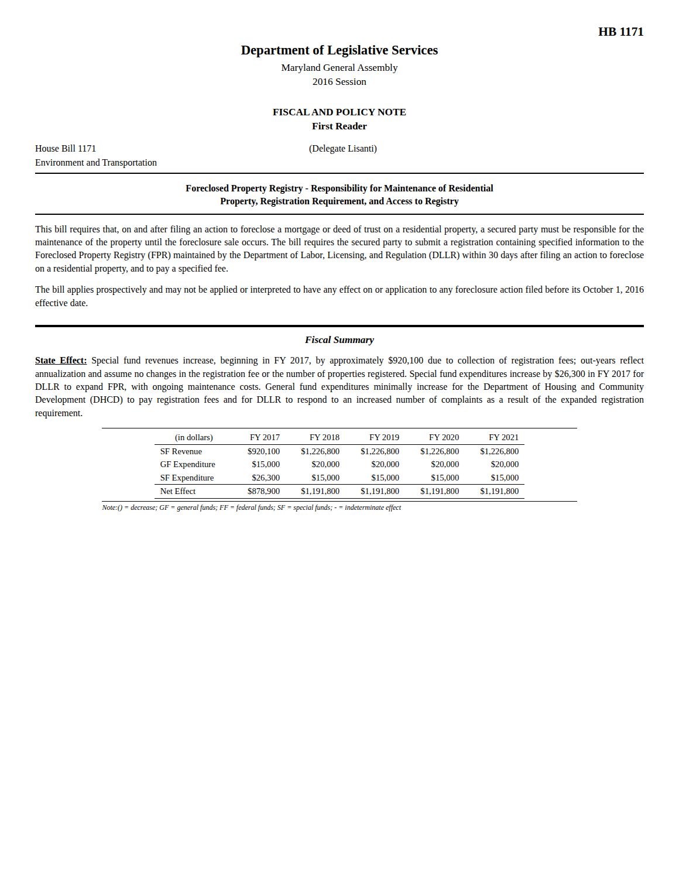HB 1171
Department of Legislative Services
Maryland General Assembly
2016 Session
FISCAL AND POLICY NOTE
First Reader
House Bill 1171
(Delegate Lisanti)
Environment and Transportation
Foreclosed Property Registry - Responsibility for Maintenance of Residential
Property, Registration Requirement, and Access to Registry
This bill requires that, on and after filing an action to foreclose a mortgage or deed of trust on a residential property, a secured party must be responsible for the maintenance of the property until the foreclosure sale occurs. The bill requires the secured party to submit a registration containing specified information to the Foreclosed Property Registry (FPR) maintained by the Department of Labor, Licensing, and Regulation (DLLR) within 30 days after filing an action to foreclose on a residential property, and to pay a specified fee.
The bill applies prospectively and may not be applied or interpreted to have any effect on or application to any foreclosure action filed before its October 1, 2016 effective date.
Fiscal Summary
State Effect: Special fund revenues increase, beginning in FY 2017, by approximately $920,100 due to collection of registration fees; out-years reflect annualization and assume no changes in the registration fee or the number of properties registered. Special fund expenditures increase by $26,300 in FY 2017 for DLLR to expand FPR, with ongoing maintenance costs. General fund expenditures minimally increase for the Department of Housing and Community Development (DHCD) to pay registration fees and for DLLR to respond to an increased number of complaints as a result of the expanded registration requirement.
| (in dollars) | FY 2017 | FY 2018 | FY 2019 | FY 2020 | FY 2021 |
| --- | --- | --- | --- | --- | --- |
| SF Revenue | $920,100 | $1,226,800 | $1,226,800 | $1,226,800 | $1,226,800 |
| GF Expenditure | $15,000 | $20,000 | $20,000 | $20,000 | $20,000 |
| SF Expenditure | $26,300 | $15,000 | $15,000 | $15,000 | $15,000 |
| Net Effect | $878,900 | $1,191,800 | $1,191,800 | $1,191,800 | $1,191,800 |
Note:() = decrease; GF = general funds; FF = federal funds; SF = special funds; - = indeterminate effect